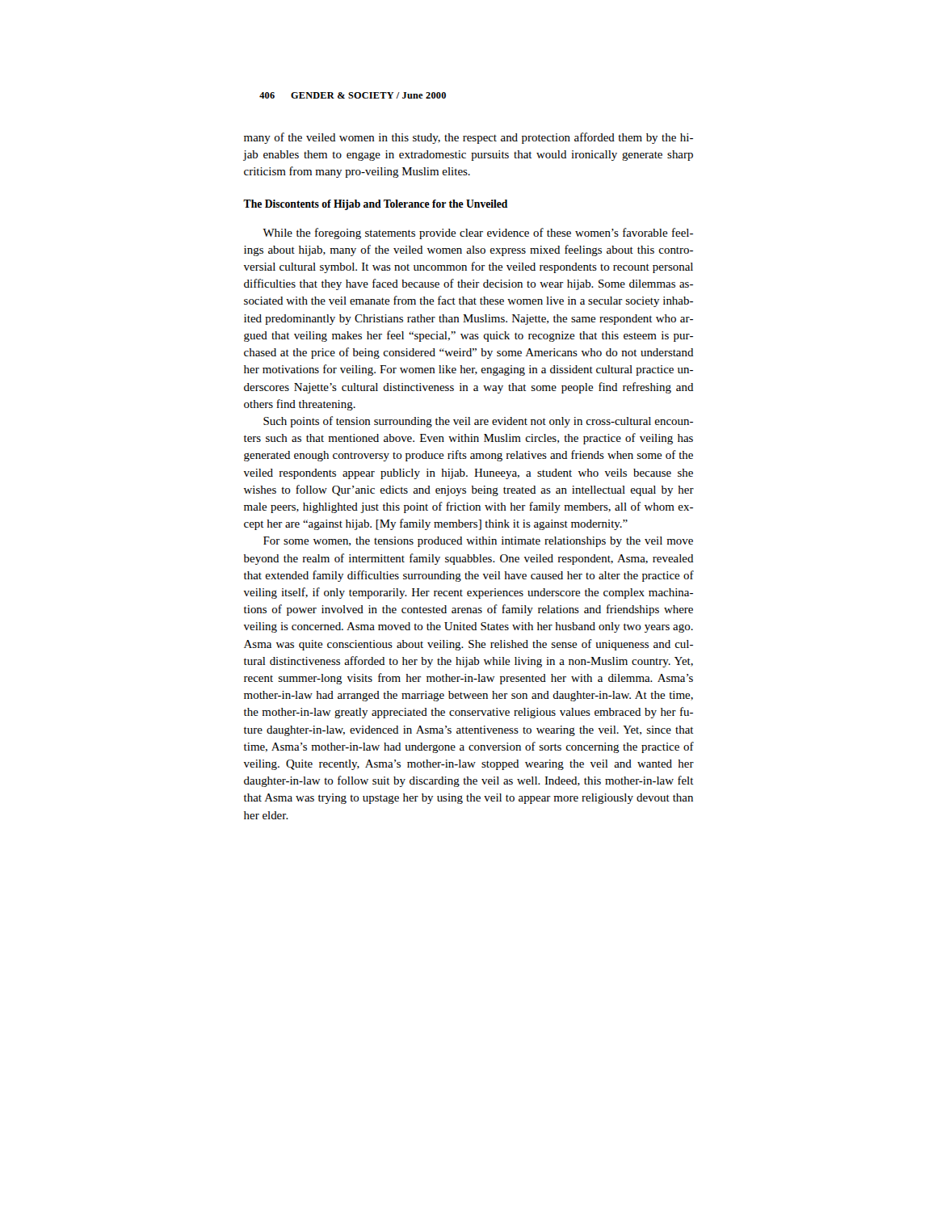406 GENDER & SOCIETY / June 2000
many of the veiled women in this study, the respect and protection afforded them by the hijab enables them to engage in extradomestic pursuits that would ironically generate sharp criticism from many pro-veiling Muslim elites.
The Discontents of Hijab and Tolerance for the Unveiled
While the foregoing statements provide clear evidence of these women’s favorable feelings about hijab, many of the veiled women also express mixed feelings about this controversial cultural symbol. It was not uncommon for the veiled respondents to recount personal difficulties that they have faced because of their decision to wear hijab. Some dilemmas associated with the veil emanate from the fact that these women live in a secular society inhabited predominantly by Christians rather than Muslims. Najette, the same respondent who argued that veiling makes her feel “special,” was quick to recognize that this esteem is purchased at the price of being considered “weird” by some Americans who do not understand her motivations for veiling. For women like her, engaging in a dissident cultural practice underscores Najette’s cultural distinctiveness in a way that some people find refreshing and others find threatening.
Such points of tension surrounding the veil are evident not only in cross-cultural encounters such as that mentioned above. Even within Muslim circles, the practice of veiling has generated enough controversy to produce rifts among relatives and friends when some of the veiled respondents appear publicly in hijab. Huneeya, a student who veils because she wishes to follow Qur’anic edicts and enjoys being treated as an intellectual equal by her male peers, highlighted just this point of friction with her family members, all of whom except her are “against hijab. [My family members] think it is against modernity.”
For some women, the tensions produced within intimate relationships by the veil move beyond the realm of intermittent family squabbles. One veiled respondent, Asma, revealed that extended family difficulties surrounding the veil have caused her to alter the practice of veiling itself, if only temporarily. Her recent experiences underscore the complex machinations of power involved in the contested arenas of family relations and friendships where veiling is concerned. Asma moved to the United States with her husband only two years ago. Asma was quite conscientious about veiling. She relished the sense of uniqueness and cultural distinctiveness afforded to her by the hijab while living in a non-Muslim country. Yet, recent summer-long visits from her mother-in-law presented her with a dilemma. Asma’s mother-in-law had arranged the marriage between her son and daughter-in-law. At the time, the mother-in-law greatly appreciated the conservative religious values embraced by her future daughter-in-law, evidenced in Asma’s attentiveness to wearing the veil. Yet, since that time, Asma’s mother-in-law had undergone a conversion of sorts concerning the practice of veiling. Quite recently, Asma’s mother-in-law stopped wearing the veil and wanted her daughter-in-law to follow suit by discarding the veil as well. Indeed, this mother-in-law felt that Asma was trying to upstage her by using the veil to appear more religiously devout than her elder.